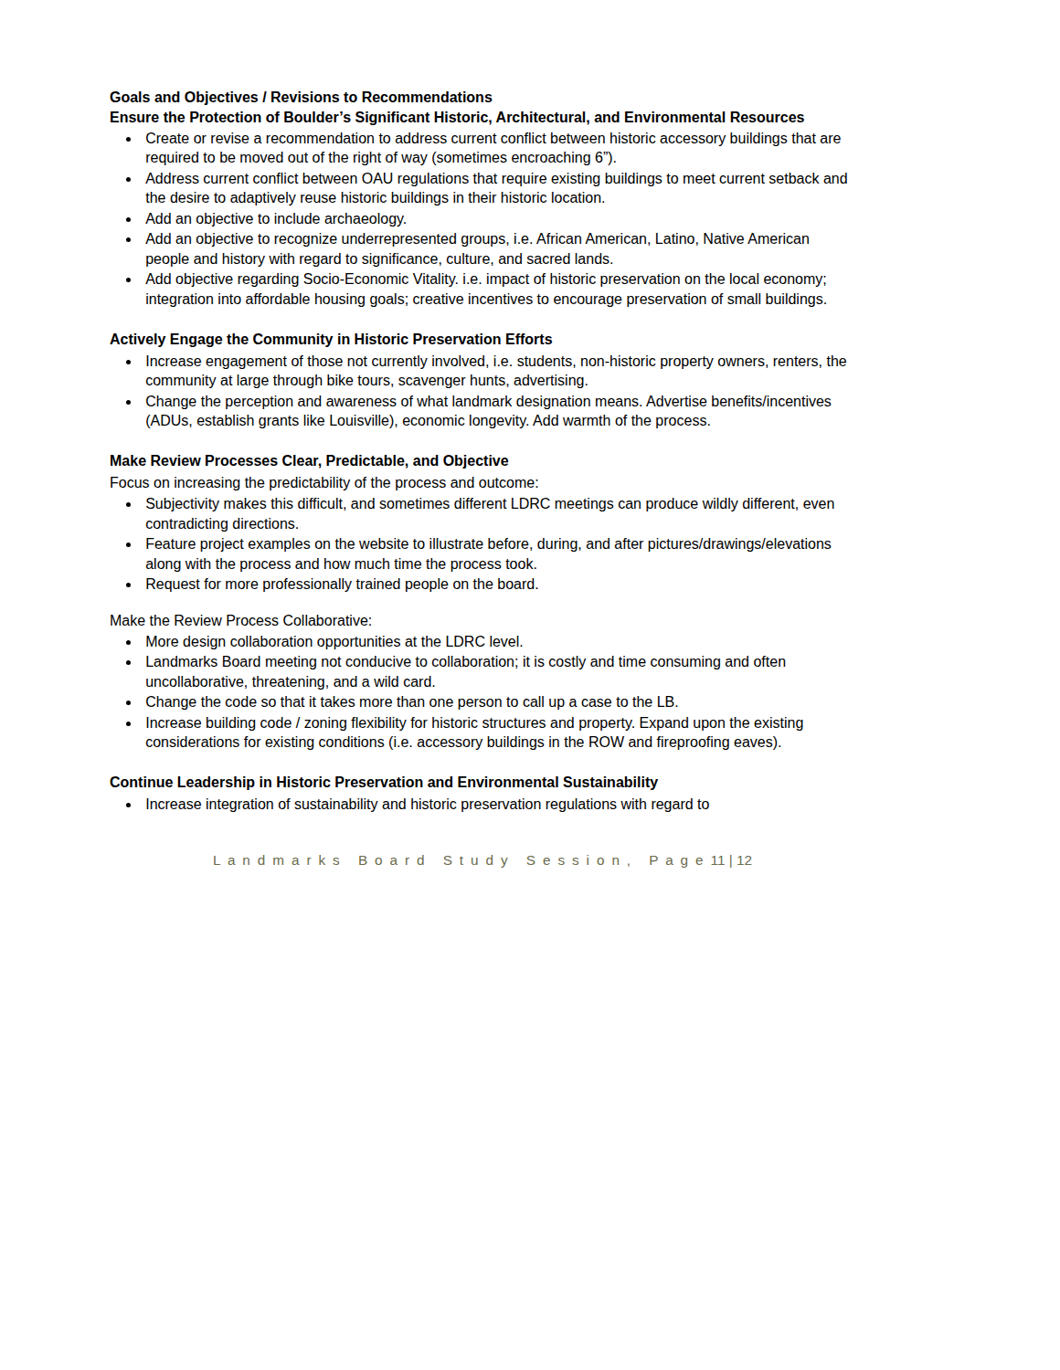Goals and Objectives / Revisions to Recommendations
Ensure the Protection of Boulder’s Significant Historic, Architectural, and Environmental Resources
Create or revise a recommendation to address current conflict between historic accessory buildings that are required to be moved out of the right of way (sometimes encroaching 6”).
Address current conflict between OAU regulations that require existing buildings to meet current setback and the desire to adaptively reuse historic buildings in their historic location.
Add an objective to include archaeology.
Add an objective to recognize underrepresented groups, i.e. African American, Latino, Native American people and history with regard to significance, culture, and sacred lands.
Add objective regarding Socio-Economic Vitality. i.e. impact of historic preservation on the local economy; integration into affordable housing goals; creative incentives to encourage preservation of small buildings.
Actively Engage the Community in Historic Preservation Efforts
Increase engagement of those not currently involved, i.e. students, non-historic property owners, renters, the community at large through bike tours, scavenger hunts, advertising.
Change the perception and awareness of what landmark designation means. Advertise benefits/incentives (ADUs, establish grants like Louisville), economic longevity. Add warmth of the process.
Make Review Processes Clear, Predictable, and Objective
Focus on increasing the predictability of the process and outcome:
Subjectivity makes this difficult, and sometimes different LDRC meetings can produce wildly different, even contradicting directions.
Feature project examples on the website to illustrate before, during, and after pictures/drawings/elevations along with the process and how much time the process took.
Request for more professionally trained people on the board.
Make the Review Process Collaborative:
More design collaboration opportunities at the LDRC level.
Landmarks Board meeting not conducive to collaboration; it is costly and time consuming and often uncollaborative, threatening, and a wild card.
Change the code so that it takes more than one person to call up a case to the LB.
Increase building code / zoning flexibility for historic structures and property. Expand upon the existing considerations for existing conditions (i.e. accessory buildings in the ROW and fireproofing eaves).
Continue Leadership in Historic Preservation and Environmental Sustainability
Increase integration of sustainability and historic preservation regulations with regard to
L a n d m a r k s B o a r d S t u d y S e s s i o n , P a g e 11 | 12